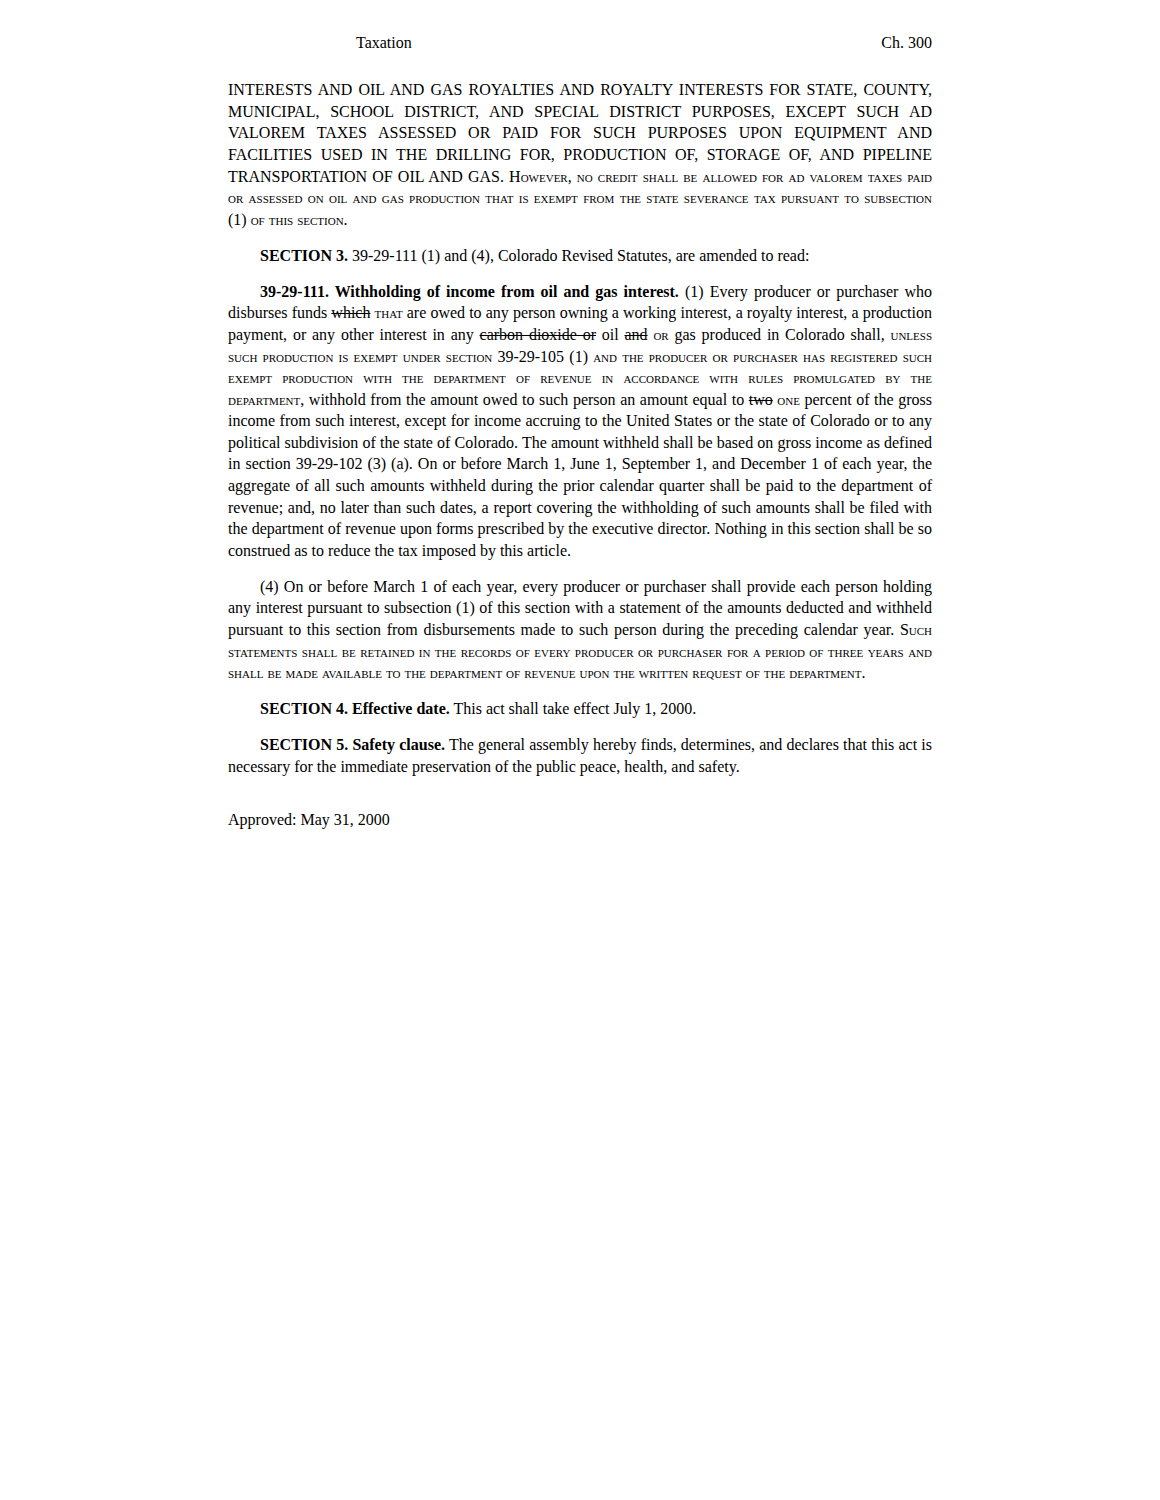Taxation Ch. 300
INTERESTS AND OIL AND GAS ROYALTIES AND ROYALTY INTERESTS FOR STATE, COUNTY, MUNICIPAL, SCHOOL DISTRICT, AND SPECIAL DISTRICT PURPOSES, EXCEPT SUCH AD VALOREM TAXES ASSESSED OR PAID FOR SUCH PURPOSES UPON EQUIPMENT AND FACILITIES USED IN THE DRILLING FOR, PRODUCTION OF, STORAGE OF, AND PIPELINE TRANSPORTATION OF OIL AND GAS. However, no credit shall be allowed for ad valorem taxes paid or assessed on oil and gas production that is exempt from the state severance tax pursuant to subsection (1) of this section.
SECTION 3. 39-29-111 (1) and (4), Colorado Revised Statutes, are amended to read:
39-29-111. Withholding of income from oil and gas interest. (1) Every producer or purchaser who disburses funds which that are owed to any person owning a working interest, a royalty interest, a production payment, or any other interest in any carbon dioxide or oil and or gas produced in Colorado shall, unless such production is exempt under section 39-29-105 (1) and the producer or purchaser has registered such exempt production with the department of revenue in accordance with rules promulgated by the department, withhold from the amount owed to such person an amount equal to two one percent of the gross income from such interest, except for income accruing to the United States or the state of Colorado or to any political subdivision of the state of Colorado. The amount withheld shall be based on gross income as defined in section 39-29-102 (3) (a). On or before March 1, June 1, September 1, and December 1 of each year, the aggregate of all such amounts withheld during the prior calendar quarter shall be paid to the department of revenue; and, no later than such dates, a report covering the withholding of such amounts shall be filed with the department of revenue upon forms prescribed by the executive director. Nothing in this section shall be so construed as to reduce the tax imposed by this article.
(4) On or before March 1 of each year, every producer or purchaser shall provide each person holding any interest pursuant to subsection (1) of this section with a statement of the amounts deducted and withheld pursuant to this section from disbursements made to such person during the preceding calendar year. Such statements shall be retained in the records of every producer or purchaser for a period of three years and shall be made available to the department of revenue upon the written request of the department.
SECTION 4. Effective date. This act shall take effect July 1, 2000.
SECTION 5. Safety clause. The general assembly hereby finds, determines, and declares that this act is necessary for the immediate preservation of the public peace, health, and safety.
Approved: May 31, 2000